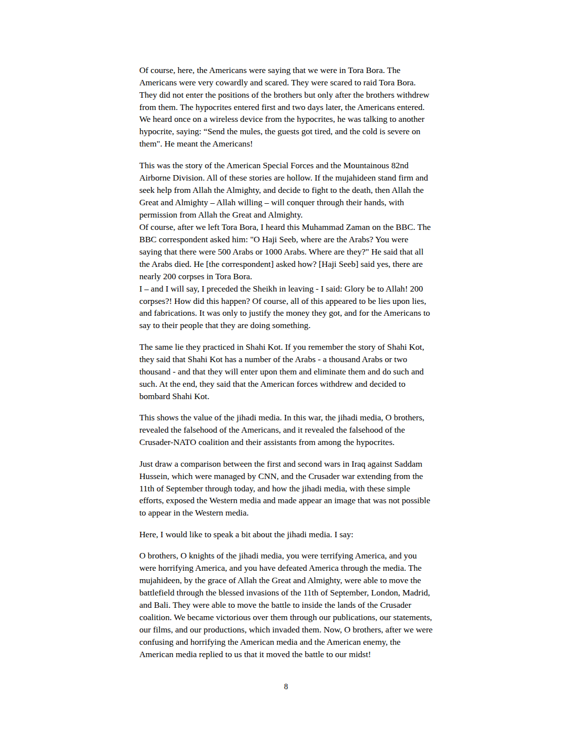Of course, here, the Americans were saying that we were in Tora Bora. The Americans were very cowardly and scared. They were scared to raid Tora Bora. They did not enter the positions of the brothers but only after the brothers withdrew from them. The hypocrites entered first and two days later, the Americans entered. We heard once on a wireless device from the hypocrites, he was talking to another hypocrite, saying: “Send the mules, the guests got tired, and the cold is severe on them". He meant the Americans!
This was the story of the American Special Forces and the Mountainous 82nd Airborne Division. All of these stories are hollow. If the mujahideen stand firm and seek help from Allah the Almighty, and decide to fight to the death, then Allah the Great and Almighty – Allah willing – will conquer through their hands, with permission from Allah the Great and Almighty.
Of course, after we left Tora Bora, I heard this Muhammad Zaman on the BBC. The BBC correspondent asked him: "O Haji Seeb, where are the Arabs? You were saying that there were 500 Arabs or 1000 Arabs. Where are they?" He said that all the Arabs died. He [the correspondent] asked how? [Haji Seeb] said yes, there are nearly 200 corpses in Tora Bora.
I – and I will say, I preceded the Sheikh in leaving - I said: Glory be to Allah! 200 corpses?! How did this happen? Of course, all of this appeared to be lies upon lies, and fabrications. It was only to justify the money they got, and for the Americans to say to their people that they are doing something.
The same lie they practiced in Shahi Kot. If you remember the story of Shahi Kot, they said that Shahi Kot has a number of the Arabs - a thousand Arabs or two thousand - and that they will enter upon them and eliminate them and do such and such. At the end, they said that the American forces withdrew and decided to bombard Shahi Kot.
This shows the value of the jihadi media. In this war, the jihadi media, O brothers, revealed the falsehood of the Americans, and it revealed the falsehood of the Crusader-NATO coalition and their assistants from among the hypocrites.
Just draw a comparison between the first and second wars in Iraq against Saddam Hussein, which were managed by CNN, and the Crusader war extending from the 11th of September through today, and how the jihadi media, with these simple efforts, exposed the Western media and made appear an image that was not possible to appear in the Western media.
Here, I would like to speak a bit about the jihadi media. I say:
O brothers, O knights of the jihadi media, you were terrifying America, and you were horrifying America, and you have defeated America through the media. The mujahideen, by the grace of Allah the Great and Almighty, were able to move the battlefield through the blessed invasions of the 11th of September, London, Madrid, and Bali. They were able to move the battle to inside the lands of the Crusader coalition. We became victorious over them through our publications, our statements, our films, and our productions, which invaded them. Now, O brothers, after we were confusing and horrifying the American media and the American enemy, the American media replied to us that it moved the battle to our midst!
8